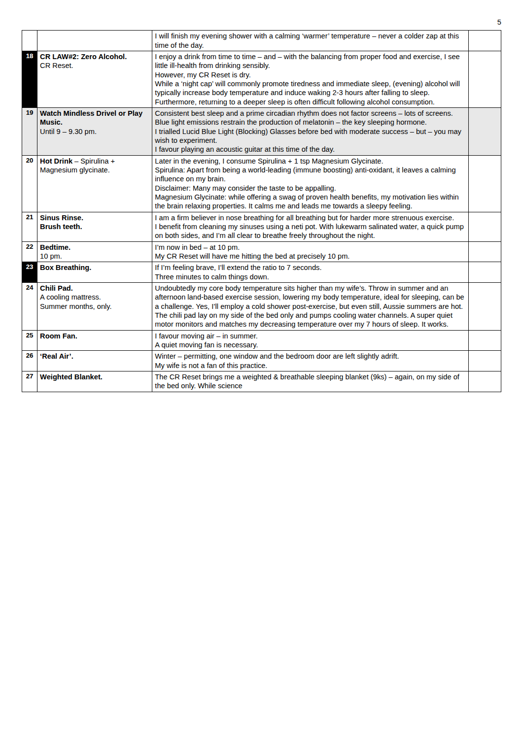5
| | | I will finish my evening shower with a calming ‘warmer’ temperature – never a colder zap at this time of the day. | |
| 18 | CR LAW#2: Zero Alcohol. CR Reset. | I enjoy a drink from time to time – and – with the balancing from proper food and exercise, I see little ill-health from drinking sensibly. However, my CR Reset is dry. While a ‘night cap’ will commonly promote tiredness and immediate sleep, (evening) alcohol will typically increase body temperature and induce waking 2-3 hours after falling to sleep. Furthermore, returning to a deeper sleep is often difficult following alcohol consumption. | |
| 19 | Watch Mindless Drivel or Play Music. Until 9 – 9.30 pm. | Consistent best sleep and a prime circadian rhythm does not factor screens – lots of screens. Blue light emissions restrain the production of melatonin – the key sleeping hormone. I trialled Lucid Blue Light (Blocking) Glasses before bed with moderate success – but – you may wish to experiment. I favour playing an acoustic guitar at this time of the day. | |
| 20 | Hot Drink – Spirulina + Magnesium glycinate. | Later in the evening, I consume Spirulina + 1 tsp Magnesium Glycinate. Spirulina: Apart from being a world-leading (immune boosting) anti-oxidant, it leaves a calming influence on my brain. Disclaimer: Many may consider the taste to be appalling. Magnesium Glycinate: while offering a swag of proven health benefits, my motivation lies within the brain relaxing properties. It calms me and leads me towards a sleepy feeling. | |
| 21 | Sinus Rinse. Brush teeth. | I am a firm believer in nose breathing for all breathing but for harder more strenuous exercise. I benefit from cleaning my sinuses using a neti pot. With lukewarm salinated water, a quick pump on both sides, and I’m all clear to breathe freely throughout the night. | |
| 22 | Bedtime. 10 pm. | I’m now in bed – at 10 pm. My CR Reset will have me hitting the bed at precisely 10 pm. | |
| 23 | Box Breathing. | If I’m feeling brave, I’ll extend the ratio to 7 seconds. Three minutes to calm things down. | |
| 24 | Chili Pad. A cooling mattress. Summer months, only. | Undoubtedly my core body temperature sits higher than my wife’s. Throw in summer and an afternoon land-based exercise session, lowering my body temperature, ideal for sleeping, can be a challenge. Yes, I’ll employ a cold shower post-exercise, but even still, Aussie summers are hot. The chili pad lay on my side of the bed only and pumps cooling water channels. A super quiet motor monitors and matches my decreasing temperature over my 7 hours of sleep. It works. | |
| 25 | Room Fan. | I favour moving air – in summer. A quiet moving fan is necessary. | |
| 26 | ‘Real Air’. | Winter – permitting, one window and the bedroom door are left slightly adrift. My wife is not a fan of this practice. | |
| 27 | Weighted Blanket. | The CR Reset brings me a weighted & breathable sleeping blanket (9ks) – again, on my side of the bed only. While science | |